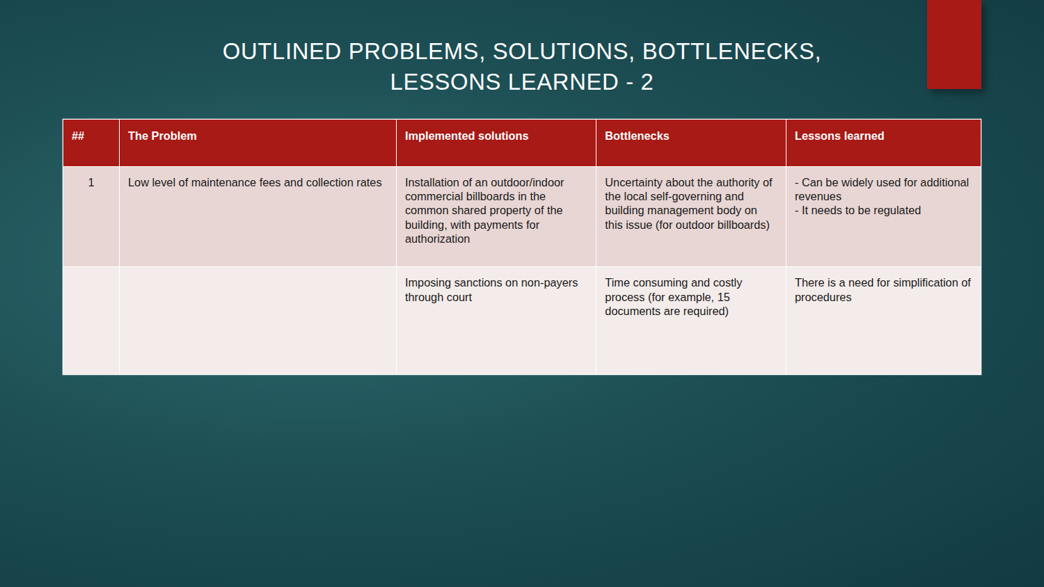Outlined problems, solutions, bottlenecks,
lessons learned - 2
| ## | The Problem | Implemented solutions | Bottlenecks | Lessons learned |
| --- | --- | --- | --- | --- |
| 1 | Low level of maintenance fees and collection rates | Installation of an outdoor/indoor commercial billboards in the common shared property of the building, with payments for authorization | Uncertainty about the authority of the local self-governing and building management body on this issue (for outdoor billboards) | - Can be widely used for additional revenues - It needs to be regulated |
| | | Imposing sanctions on non-payers through court | Time consuming and costly process (for example, 15 documents are required) | There is a need for simplification of procedures |